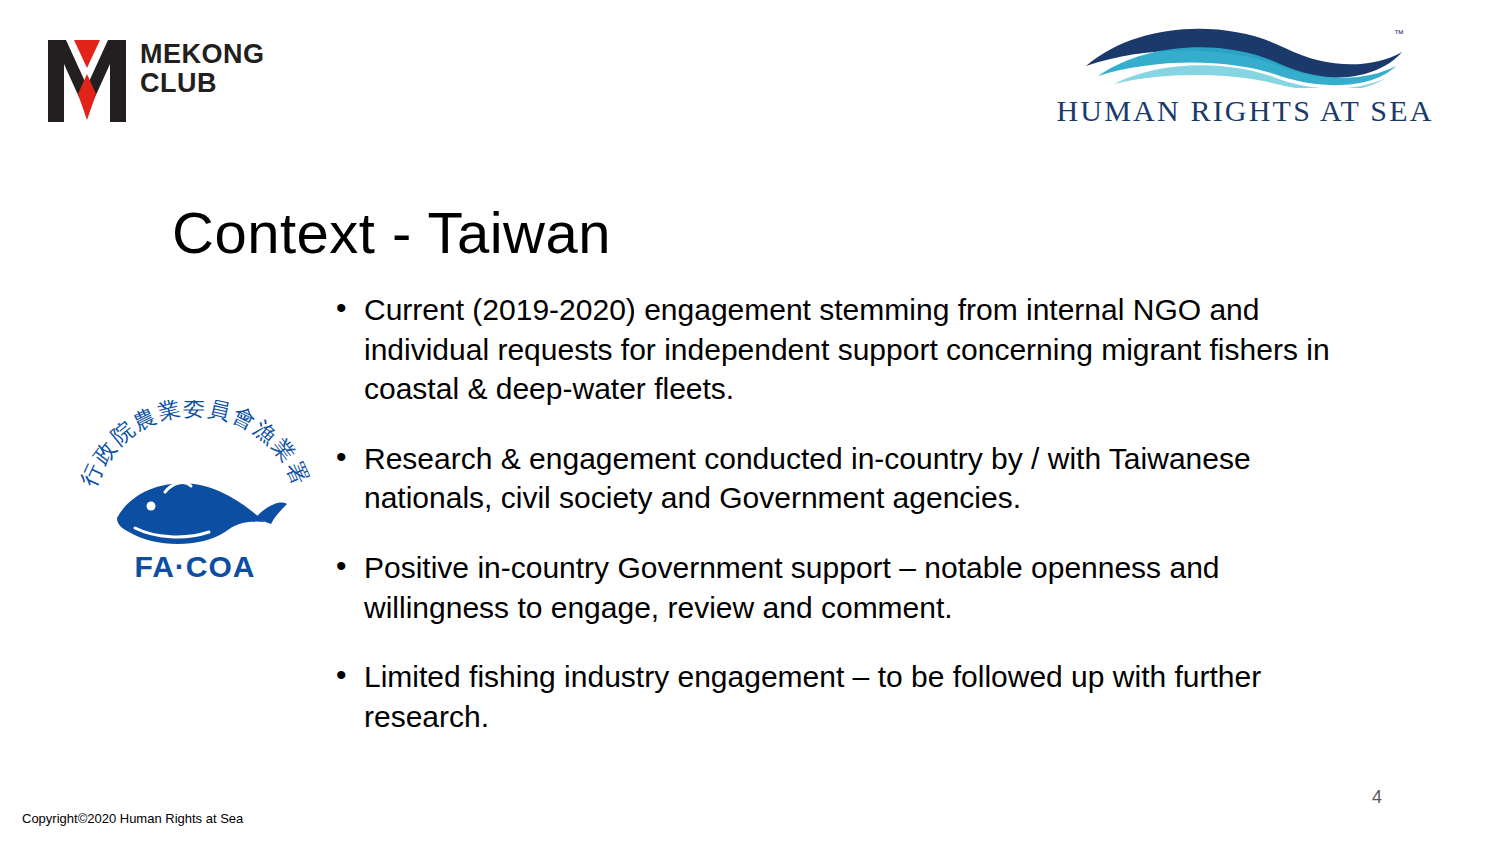MEKONG
CLUB
™
HUMAN RIGHTS AT SEA
Context - Taiwan
行政院農業委員會漁業署
FA·COA
Current (2019-2020) engagement stemming from internal NGO and individual requests for independent support concerning migrant fishers in coastal & deep-water fleets.
Research & engagement conducted in-country by / with Taiwanese nationals, civil society and Government agencies.
Positive in-country Government support – notable openness and willingness to engage, review and comment.
Limited fishing industry engagement – to be followed up with further research.
Copyright©2020 Human Rights at Sea
4